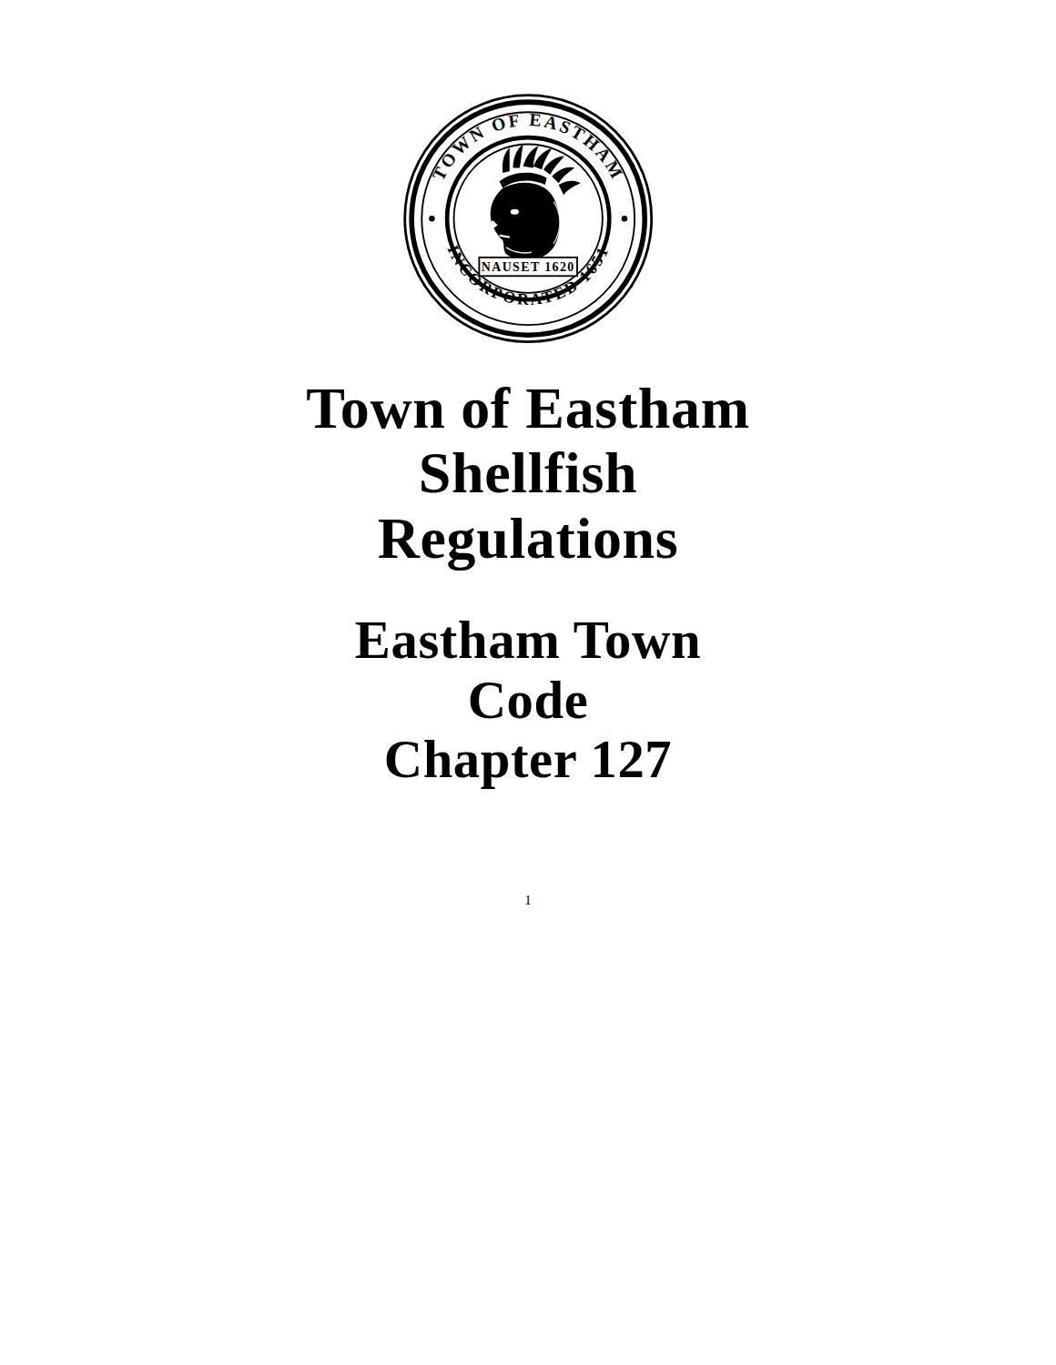TOWN OF EASTHAM INCORPORATED 1651 NAUSET 1620
Town of Eastham
Shellfish
Regulations
Eastham Town
Code
Chapter 127
1